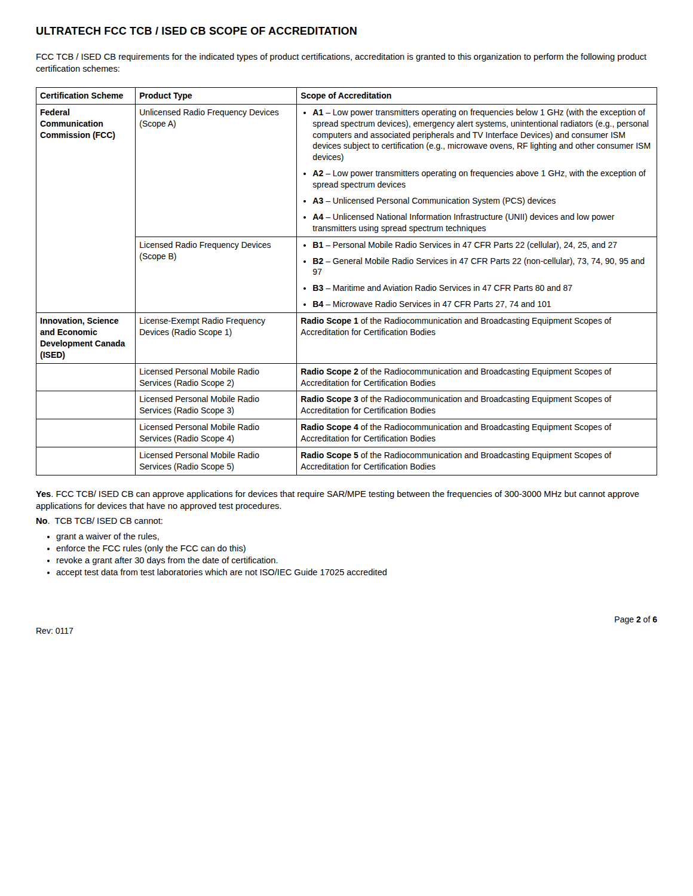ULTRATECH FCC TCB / ISED CB SCOPE OF ACCREDITATION
FCC TCB / ISED CB requirements for the indicated types of product certifications, accreditation is granted to this organization to perform the following product certification schemes:
| Certification Scheme | Product Type | Scope of Accreditation |
| --- | --- | --- |
| Federal Communication Commission (FCC) | Unlicensed Radio Frequency Devices (Scope A) | A1 – Low power transmitters operating on frequencies below 1 GHz (with the exception of spread spectrum devices), emergency alert systems, unintentional radiators (e.g., personal computers and associated peripherals and TV Interface Devices) and consumer ISM devices subject to certification (e.g., microwave ovens, RF lighting and other consumer ISM devices) A2 – Low power transmitters operating on frequencies above 1 GHz, with the exception of spread spectrum devices A3 – Unlicensed Personal Communication System (PCS) devices A4 – Unlicensed National Information Infrastructure (UNII) devices and low power transmitters using spread spectrum techniques |
| Licensed Radio Frequency Devices (Scope B) | B1 – Personal Mobile Radio Services in 47 CFR Parts 22 (cellular), 24, 25, and 27 B2 – General Mobile Radio Services in 47 CFR Parts 22 (non-cellular), 73, 74, 90, 95 and 97 B3 – Maritime and Aviation Radio Services in 47 CFR Parts 80 and 87 B4 – Microwave Radio Services in 47 CFR Parts 27, 74 and 101 |
| Innovation, Science and Economic Development Canada (ISED) | License-Exempt Radio Frequency Devices (Radio Scope 1) | Radio Scope 1 of the Radiocommunication and Broadcasting Equipment Scopes of Accreditation for Certification Bodies |
| | Licensed Personal Mobile Radio Services (Radio Scope 2) | Radio Scope 2 of the Radiocommunication and Broadcasting Equipment Scopes of Accreditation for Certification Bodies |
| | Licensed Personal Mobile Radio Services (Radio Scope 3) | Radio Scope 3 of the Radiocommunication and Broadcasting Equipment Scopes of Accreditation for Certification Bodies |
| | Licensed Personal Mobile Radio Services (Radio Scope 4) | Radio Scope 4 of the Radiocommunication and Broadcasting Equipment Scopes of Accreditation for Certification Bodies |
| | Licensed Personal Mobile Radio Services (Radio Scope 5) | Radio Scope 5 of the Radiocommunication and Broadcasting Equipment Scopes of Accreditation for Certification Bodies |
Yes. FCC TCB/ ISED CB can approve applications for devices that require SAR/MPE testing between the frequencies of 300-3000 MHz but cannot approve applications for devices that have no approved test procedures.
No. TCB TCB/ ISED CB cannot:
grant a waiver of the rules,
enforce the FCC rules (only the FCC can do this)
revoke a grant after 30 days from the date of certification.
accept test data from test laboratories which are not ISO/IEC Guide 17025 accredited
Page 2 of 6
Rev: 0117